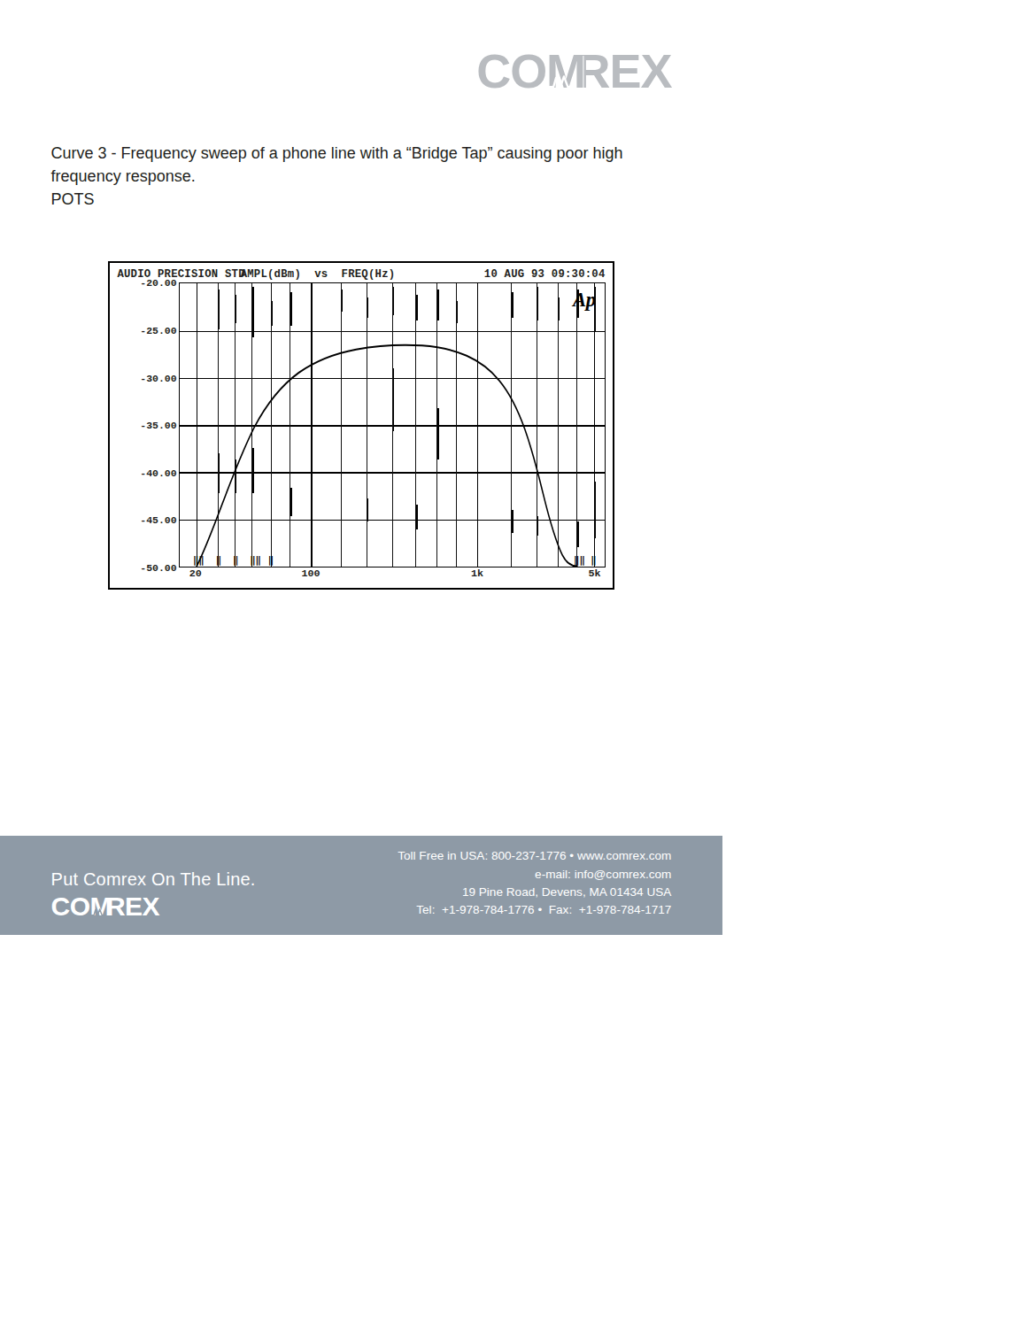COMREX
Curve 3 - Frequency sweep of a phone line with a “Bridge Tap” causing poor high frequency response. POTS
AUDIO PRECISION STD AMPL(dBm) vs FREQ(Hz) 10 AUG 93 09:30:04
-20.00 -25.00 -30.00 -35.00 -40.00 -45.00 -50.00
Ap
‖‖
‖
‖
‖‖
‖
‖‖
‖
20 100 1k 5k
Put Comrex On The Line.
COMREX
Toll Free in USA: 800-237-1776 • www.comrex.com
e-mail: info@comrex.com
19 Pine Road, Devens, MA 01434 USA
Tel: +1-978-784-1776 • Fax: +1-978-784-1717